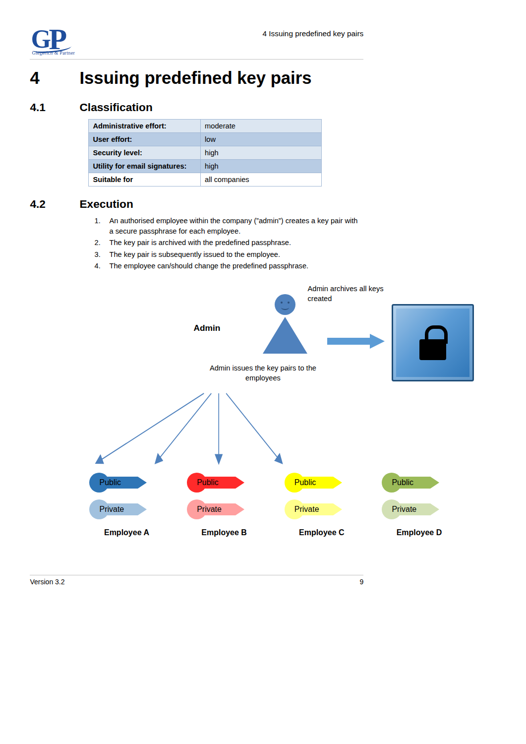G P Giegerich & Partner
4 Issuing predefined key pairs
4 Issuing predefined key pairs
4.1 Classification
| Administrative effort: | moderate |
| User effort: | low |
| Security level: | high |
| Utility for email signatures: | high |
| Suitable for | all companies |
4.2 Execution
An authorised employee within the company (”admin”) creates a key pair with a secure passphrase for each employee.
The key pair is archived with the predefined passphrase.
The key pair is subsequently issued to the employee.
The employee can/should change the predefined passphrase.
Admin
Admin archives all keys created
Admin issues the key pairs to the employees
Public
Private
Employee A
Public
Private
Employee B
Public
Private
Employee C
Public
Private
Employee D
Version 3.2 9